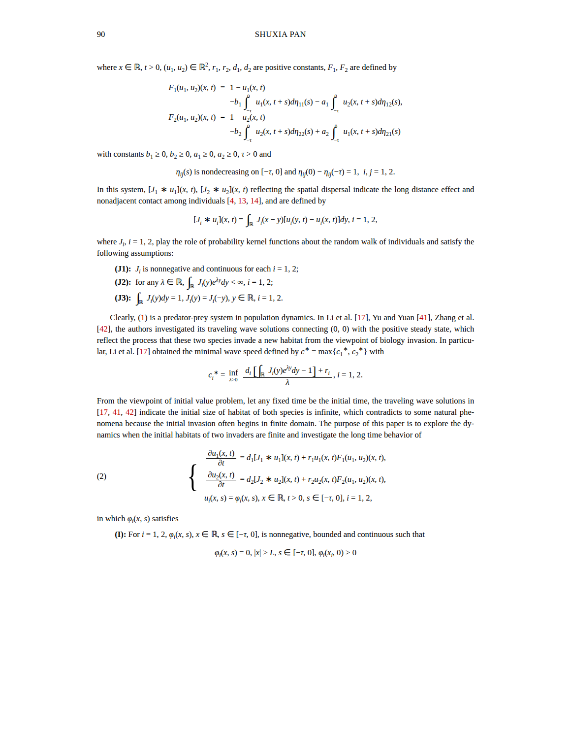90 SHUXIA PAN
where x ∈ ℝ, t > 0, (u1, u2) ∈ ℝ2, r1, r2, d1, d2 are positive constants, F1, F2 are defined by
| F 1 ( u 1 , u 2 )( x , t ) | = | 1 − u 1 ( x , t ) |
| | | − b 1 ∫ 0 −τ u 1 ( x , t + s ) dη 11 ( s ) − a 1 ∫ 0 −τ u 2 ( x , t + s ) dη 12 ( s ), |
| F 2 ( u 1 , u 2 )( x , t ) | = | 1 − u 2 ( x , t ) |
| | | − b 2 ∫ 0 −τ u 2 ( x , t + s ) dη 22 ( s ) + a 2 ∫ 0 −τ u 1 ( x , t + s ) dη 21 ( s ) |
with constants b1 ≥ 0, b2 ≥ 0, a1 ≥ 0, a2 ≥ 0, τ > 0 and
ηij(s) is nondecreasing on [−τ, 0] and ηij(0) − ηij(−τ) = 1, i, j = 1, 2.
In this system, [J1 ∗ u1](x, t), [J2 ∗ u2](x, t) reflecting the spatial dispersal indicate the long distance effect and nonadjacent contact among individuals [4, 13, 14], and are defined by
[Ji ∗ ui](x, t) = ∫ℝ Ji(x − y)[ui(y, t) − ui(x, t)]dy, i = 1, 2,
where Ji, i = 1, 2, play the role of probability kernel functions about the random walk of individuals and satisfy the following assumptions:
(J1):
Ji is nonnegative and continuous for each i = 1, 2;
(J2):
for any λ ∈ ℝ, ∫ℝ Ji(y)eλydy < ∞, i = 1, 2;
(J3):
∫ℝ Ji(y)dy = 1, Ji(y) = Ji(−y), y ∈ ℝ, i = 1, 2.
Clearly, (1) is a predator-prey system in population dynamics. In Li et al. [17], Yu and Yuan [41], Zhang et al. [42], the authors investigated its traveling wave solutions connecting (0, 0) with the positive steady state, which reflect the process that these two species invade a new habitat from the viewpoint of biology invasion. In particular, Li et al. [17] obtained the minimal wave speed defined by c∗ = max{c1∗, c2∗} with
ci∗ = inf λ>0 di [∫ℝ Ji(y)eλydy − 1] + ri λ , i = 1, 2.
From the viewpoint of initial value problem, let any fixed time be the initial time, the traveling wave solutions in [17, 41, 42] indicate the initial size of habitat of both species is infinite, which contradicts to some natural phenomena because the initial invasion often begins in finite domain. The purpose of this paper is to explore the dynamics when the initial habitats of two invaders are finite and investigate the long time behavior of
(2)
{
∂u1(x, t)∂t = d1[J1 ∗ u1](x, t) + r1u1(x, t)F1(u1, u2)(x, t),
∂u2(x, t)∂t = d2[J2 ∗ u2](x, t) + r2u2(x, t)F2(u1, u2)(x, t),
ui(x, s) = φi(x, s), x ∈ ℝ, t > 0, s ∈ [−τ, 0], i = 1, 2,
in which φi(x, s) satisfies
(I): For i = 1, 2, φi(x, s), x ∈ ℝ, s ∈ [−τ, 0], is nonnegative, bounded and continuous such that
φi(x, s) = 0, |x| > L, s ∈ [−τ, 0], φi(xi, 0) > 0